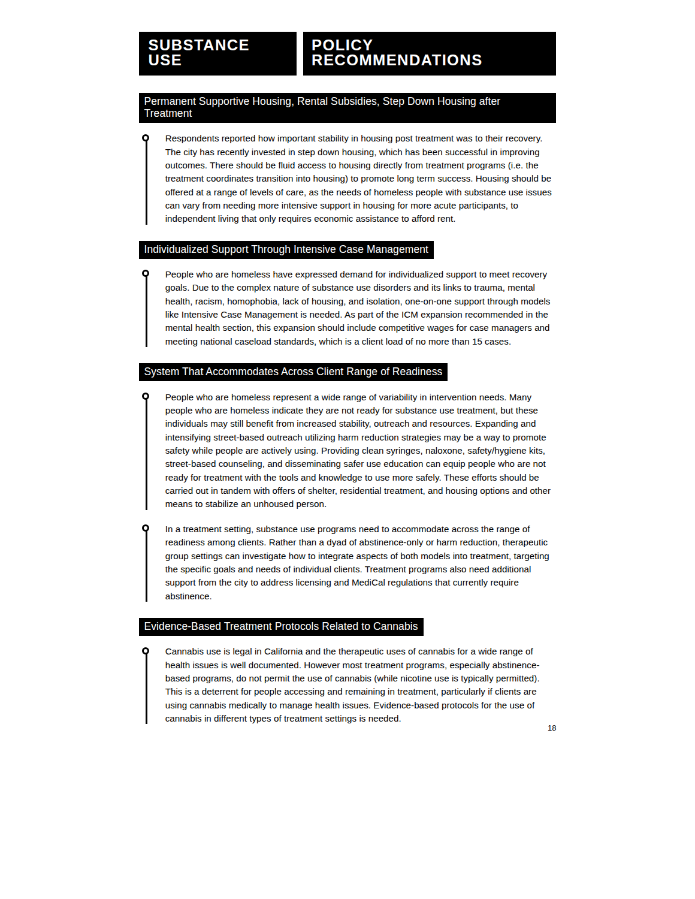Substance Use
Policy Recommendations
Permanent Supportive Housing, Rental Subsidies, Step Down Housing after Treatment
Respondents reported how important stability in housing post treatment was to their recovery. The city has recently invested in step down housing, which has been successful in improving outcomes. There should be fluid access to housing directly from treatment programs (i.e. the treatment coordinates transition into housing) to promote long term success. Housing should be offered at a range of levels of care, as the needs of homeless people with substance use issues can vary from needing more intensive support in housing for more acute participants, to independent living that only requires economic assistance to afford rent.
Individualized Support Through Intensive Case Management
People who are homeless have expressed demand for individualized support to meet recovery goals. Due to the complex nature of substance use disorders and its links to trauma, mental health, racism, homophobia, lack of housing, and isolation, one-on-one support through models like Intensive Case Management is needed. As part of the ICM expansion recommended in the mental health section, this expansion should include competitive wages for case managers and meeting national caseload standards, which is a client load of no more than 15 cases.
System That Accommodates Across Client Range of Readiness
People who are homeless represent a wide range of variability in intervention needs. Many people who are homeless indicate they are not ready for substance use treatment, but these individuals may still benefit from increased stability, outreach and resources. Expanding and intensifying street-based outreach utilizing harm reduction strategies may be a way to promote safety while people are actively using. Providing clean syringes, naloxone, safety/hygiene kits, street-based counseling, and disseminating safer use education can equip people who are not ready for treatment with the tools and knowledge to use more safely. These efforts should be carried out in tandem with offers of shelter, residential treatment, and housing options and other means to stabilize an unhoused person.
In a treatment setting, substance use programs need to accommodate across the range of readiness among clients. Rather than a dyad of abstinence-only or harm reduction, therapeutic group settings can investigate how to integrate aspects of both models into treatment, targeting the specific goals and needs of individual clients. Treatment programs also need additional support from the city to address licensing and MediCal regulations that currently require abstinence.
Evidence-Based Treatment Protocols Related to Cannabis
Cannabis use is legal in California and the therapeutic uses of cannabis for a wide range of health issues is well documented. However most treatment programs, especially abstinence-based programs, do not permit the use of cannabis (while nicotine use is typically permitted). This is a deterrent for people accessing and remaining in treatment, particularly if clients are using cannabis medically to manage health issues. Evidence-based protocols for the use of cannabis in different types of treatment settings is needed.
18